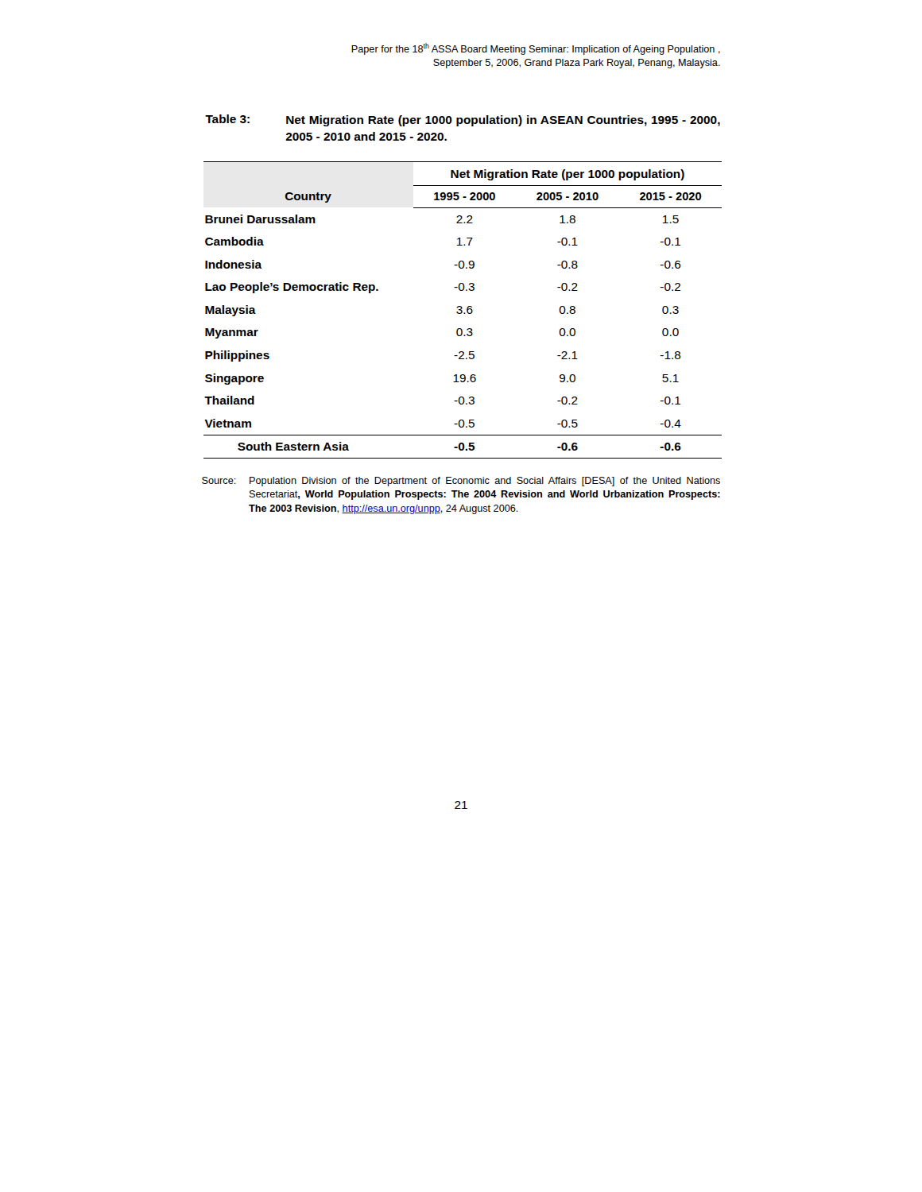Paper for the 18th ASSA Board Meeting Seminar: Implication of Ageing Population ,
September 5, 2006, Grand Plaza Park Royal, Penang, Malaysia.
Table 3:
Net Migration Rate (per 1000 population) in ASEAN Countries, 1995 - 2000, 2005 - 2010 and 2015 - 2020.
| Country | Net Migration Rate (per 1000 population) |
| --- | --- |
| 1995 - 2000 | 2005 - 2010 | 2015 - 2020 |
| Brunei Darussalam | 2.2 | 1.8 | 1.5 |
| Cambodia | 1.7 | -0.1 | -0.1 |
| Indonesia | -0.9 | -0.8 | -0.6 |
| Lao People’s Democratic Rep. | -0.3 | -0.2 | -0.2 |
| Malaysia | 3.6 | 0.8 | 0.3 |
| Myanmar | 0.3 | 0.0 | 0.0 |
| Philippines | -2.5 | -2.1 | -1.8 |
| Singapore | 19.6 | 9.0 | 5.1 |
| Thailand | -0.3 | -0.2 | -0.1 |
| Vietnam | -0.5 | -0.5 | -0.4 |
| South Eastern Asia | -0.5 | -0.6 | -0.6 |
Source:
Population Division of the Department of Economic and Social Affairs [DESA] of the United Nations Secretariat, World Population Prospects: The 2004 Revision and World Urbanization Prospects: The 2003 Revision, http://esa.un.org/unpp, 24 August 2006.
21